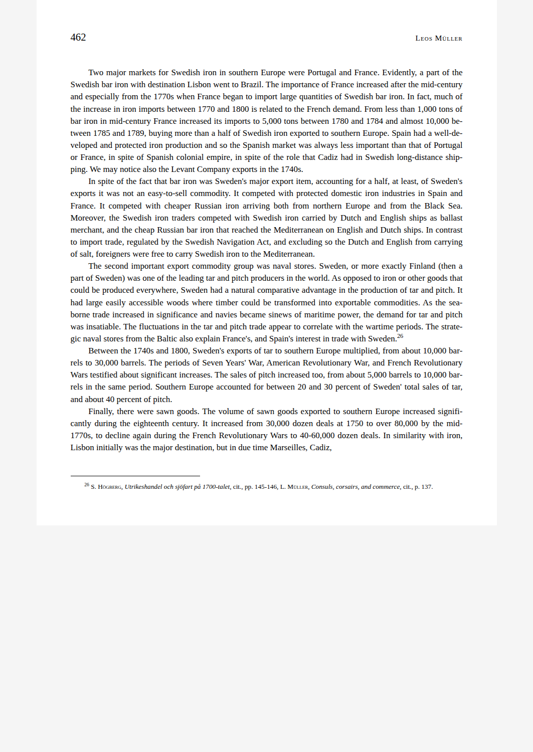462 Leos Müller
Two major markets for Swedish iron in southern Europe were Portugal and France. Evidently, a part of the Swedish bar iron with destination Lisbon went to Brazil. The importance of France increased after the mid-century and especially from the 1770s when France began to import large quantities of Swedish bar iron. In fact, much of the increase in iron imports between 1770 and 1800 is related to the French demand. From less than 1,000 tons of bar iron in mid-century France increased its imports to 5,000 tons between 1780 and 1784 and almost 10,000 between 1785 and 1789, buying more than a half of Swedish iron exported to southern Europe. Spain had a well-developed and protected iron production and so the Spanish market was always less important than that of Portugal or France, in spite of Spanish colonial empire, in spite of the role that Cadiz had in Swedish long-distance shipping. We may notice also the Levant Company exports in the 1740s.
In spite of the fact that bar iron was Sweden's major export item, accounting for a half, at least, of Sweden's exports it was not an easy-to-sell commodity. It competed with protected domestic iron industries in Spain and France. It competed with cheaper Russian iron arriving both from northern Europe and from the Black Sea. Moreover, the Swedish iron traders competed with Swedish iron carried by Dutch and English ships as ballast merchant, and the cheap Russian bar iron that reached the Mediterranean on English and Dutch ships. In contrast to import trade, regulated by the Swedish Navigation Act, and excluding so the Dutch and English from carrying of salt, foreigners were free to carry Swedish iron to the Mediterranean.
The second important export commodity group was naval stores. Sweden, or more exactly Finland (then a part of Sweden) was one of the leading tar and pitch producers in the world. As opposed to iron or other goods that could be produced everywhere, Sweden had a natural comparative advantage in the production of tar and pitch. It had large easily accessible woods where timber could be transformed into exportable commodities. As the sea-borne trade increased in significance and navies became sinews of maritime power, the demand for tar and pitch was insatiable. The fluctuations in the tar and pitch trade appear to correlate with the wartime periods. The strategic naval stores from the Baltic also explain France's, and Spain's interest in trade with Sweden.26
Between the 1740s and 1800, Sweden's exports of tar to southern Europe multiplied, from about 10,000 barrels to 30,000 barrels. The periods of Seven Years' War, American Revolutionary War, and French Revolutionary Wars testified about significant increases. The sales of pitch increased too, from about 5,000 barrels to 10,000 barrels in the same period. Southern Europe accounted for between 20 and 30 percent of Sweden' total sales of tar, and about 40 percent of pitch.
Finally, there were sawn goods. The volume of sawn goods exported to southern Europe increased significantly during the eighteenth century. It increased from 30,000 dozen deals at 1750 to over 80,000 by the mid-1770s, to decline again during the French Revolutionary Wars to 40-60,000 dozen deals. In similarity with iron, Lisbon initially was the major destination, but in due time Marseilles, Cadiz,
26 S. Högberg, Utrikeshandel och sjöfart på 1700-talet, cit., pp. 145-146, L. Müller, Consuls, corsairs, and commerce, cit., p. 137.